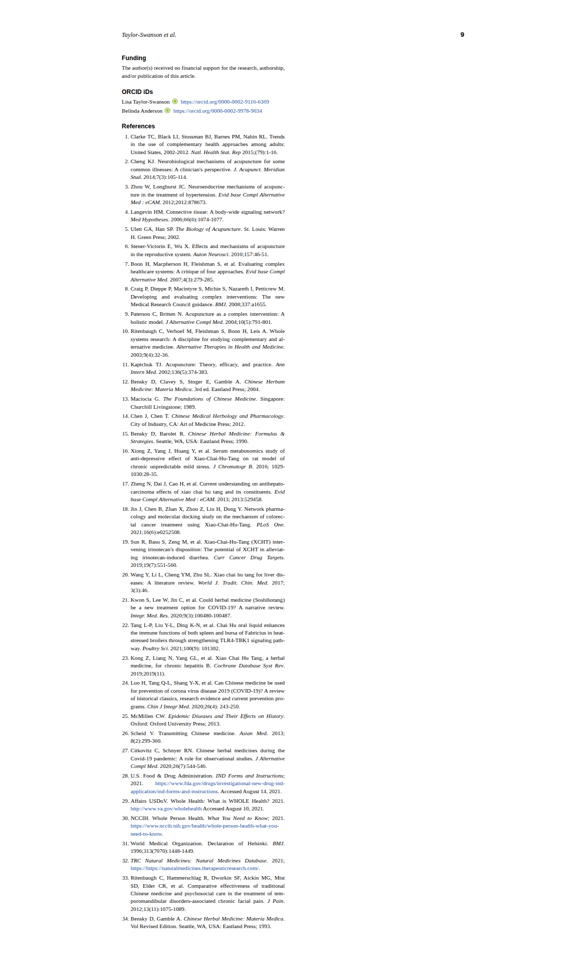Taylor-Swanson et al.
9
Funding
The author(s) received no financial support for the research, authorship, and/or publication of this article.
ORCID iDs
Lisa Taylor-Swanson https://orcid.org/0000-0002-9116-6369
Belinda Anderson https://orcid.org/0000-0002-9978-9034
References
Clarke TC, Black LI, Stussman BJ, Barnes PM, Nahin RL. Trends in the use of complementary health approaches among adults: United States, 2002-2012. Natl. Health Stat. Rep 2015;(79):1-16.
Cheng KJ. Neurobiological mechanisms of acupuncture for some common illnesses: A clinician's perspective. J. Acupunct. Meridian Stud. 2014;7(3):105-114.
Zhou W, Longhurst JC. Neuroendocrine mechanisms of acupuncture in the treatment of hypertension. Evid base Compl Alternative Med : eCAM. 2012;2012:878673.
Langevin HM. Connective tissue: A body-wide signaling network? Med Hypotheses. 2006;66(6):1074-1077.
Ulett GA, Han SP. The Biology of Acupuncture. St. Louis: Warren H. Green Press; 2002.
Stener-Victorin E, Wu X. Effects and mechanisms of acupuncture in the reproductive system. Auton Neurosci. 2010;157:46-51.
Boon H, Macpherson H, Fleishman S, et al. Evaluating complex healthcare systems: A critique of four approaches. Evid base Compl Alternative Med. 2007;4(3):279-285.
Craig P, Dieppe P, Macintyre S, Michie S, Nazareth I, Petticrew M. Developing and evaluating complex interventions: The new Medical Research Council guidance. BMJ. 2008;337:a1655.
Paterson C, Britten N. Acupuncture as a complex intervention: A holistic model. J Alternative Compl Med. 2004;10(5):791-801.
Ritenbaugh C, Verhoef M, Fleishman S, Boon H, Leis A. Whole systems research: A discipline for studying complementary and alternative medicine. Alternative Therapies in Health and Medicine. 2003;9(4):32-36.
Kaptchuk TJ. Acupuncture: Theory, efficacy, and practice. Ann Intern Med. 2002;136(5):374-383.
Bensky D, Clavey S, Stoger E, Gamble A. Chinese Herbam Medicine: Materia Medica. 3rd ed. Eastland Press; 2004.
Maciocia G. The Foundations of Chinese Medicine. Singapore: Churchill Livingstone; 1989.
Chen J, Chen T. Chinese Medical Herbology and Pharmacology. City of Industry, CA: Art of Medicine Press; 2012.
Bensky D, Barolet R. Chinese Herbal Medicine: Formulas & Strategies. Seattle, WA, USA: Eastland Press; 1990.
Xiong Z, Yang J, Huang Y, et al. Serum metabonomics study of anti-depressive effect of Xiao-Chai-Hu-Tang on rat model of chronic unpredictable mild stress. J Chromatogr B. 2016; 1029-1030:28-35.
Zheng N, Dai J, Cao H, et al. Current understanding on antihepatocarcinoma effects of xiao chai hu tang and its constituents. Evid base Compl Alternative Med : eCAM. 2013; 2013:529458.
Jin J, Chen B, Zhan X, Zhou Z, Liu H, Dong Y. Network pharmacology and molecular docking study on the mechanism of colorectal cancer treatment using Xiao-Chai-Hu-Tang. PLoS One. 2021;16(6):e0252508.
Sun R, Basu S, Zeng M, et al. Xiao-Chai-Hu-Tang (XCHT) intervening irinotecan's disposition: The potential of XCHT in alleviating irinotecan-induced diarrhea. Curr Cancer Drug Targets. 2019;19(7):551-560.
Wang Y, Li L, Cheng YM, Zhu SL. Xiao chai hu tang for liver diseases: A literature review. World J. Tradit. Chin. Med. 2017; 3(3):46.
Kwon S, Lee W, Jin C, et al. Could herbal medicine (Soshihotang) be a new treatment option for COVID-19? A narrative review. Integr. Med. Res. 2020;9(3):100480-100487.
Tang L-P, Liu Y-L, Ding K-N, et al. Chai Hu oral liquid enhances the immune functions of both spleen and bursa of Fabricius in heat-stressed broilers through strengthening TLR4-TBK1 signaling pathway. Poultry Sci. 2021;100(9): 101302.
Kong Z, Liang N, Yang GL, et al. Xiao Chai Hu Tang, a herbal medicine, for chronic hepatitis B. Cochrane Database Syst Rev. 2019;2019(11).
Luo H, Tang Q-L, Shang Y-X, et al. Can Chinese medicine be used for prevention of corona virus disease 2019 (COVID-19)? A review of historical classics, research evidence and current prevention programs. Chin J Integr Med. 2020;26(4): 243-250.
McMillen CW. Epidemic Diseases and Their Effects on History. Oxford: Oxford University Press; 2013.
Scheid V. Transmitting Chinese medicine. Asian Med. 2013; 8(2):299-360.
Citkovitz C, Schnyer RN. Chinese herbal medicines during the Covid-19 pandemic: A role for observational studies. J Alternative Compl Med. 2020;26(7):544-546.
U.S. Food & Drug Administration. IND Forms and Instructions; 2021. https://www.fda.gov/drugs/investigational-new-drug-ind-application/ind-forms-and-instructions. Accessed August 14, 2021.
Affairs USDoV. Whole Health: What is WHOLE Health? 2021. http://www.va.gov/wholehealth Accessed August 10, 2021.
NCCIH. Whole Person Health. What You Need to Know; 2021. https://www.nccih.nih.gov/health/whole-person-health-what-you-need-to-know.
World Medical Organization. Declaration of Helsinki. BMJ. 1996;313(7070):1448-1449.
TRC Natural Medicines: Natural Medicines Database. 2021; https://https://naturalmedicines.therapeuticresearch.com/.
Ritenbaugh C, Hammerschlag R, Dworkin SF, Aickin MG, Mist SD, Elder CR, et al. Comparative effectiveness of traditional Chinese medicine and psychosocial care in the treatment of temporomandibular disorders-associated chronic facial pain. J Pain. 2012;13(11):1075-1089.
Bensky D, Gamble A. Chinese Herbal Medicine: Materia Medica. Vol Revised Edition. Seattle, WA, USA: Eastland Press; 1993.